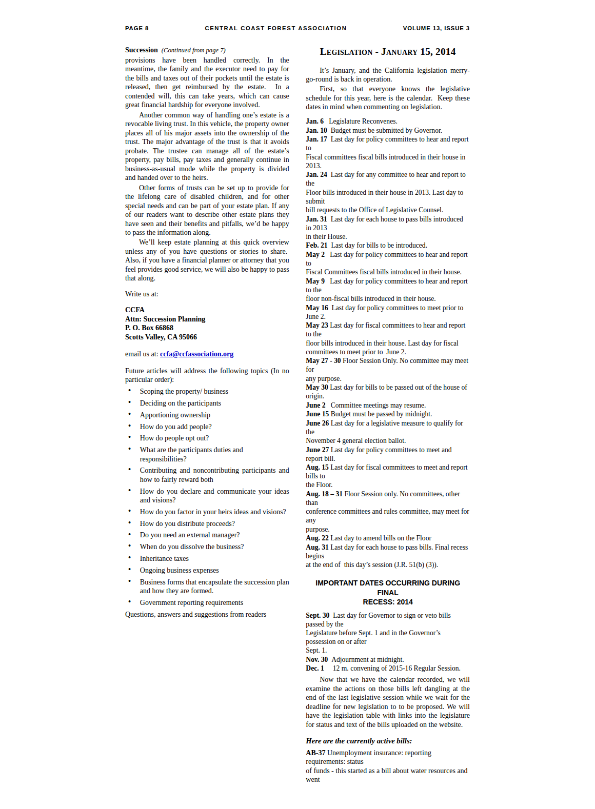PAGE 8
CENTRAL COAST FOREST ASSOCIATION
VOLUME 13, ISSUE 3
Succession (Continued from page 7)
provisions have been handled correctly. In the meantime, the family and the executor need to pay for the bills and taxes out of their pockets until the estate is released, then get reimbursed by the estate. In a contended will, this can take years, which can cause great financial hardship for everyone involved.
Another common way of handling one’s estate is a revocable living trust. In this vehicle, the property owner places all of his major assets into the ownership of the trust. The major advantage of the trust is that it avoids probate. The trustee can manage all of the estate’s property, pay bills, pay taxes and generally continue in business-as-usual mode while the property is divided and handed over to the heirs.
Other forms of trusts can be set up to provide for the lifelong care of disabled children, and for other special needs and can be part of your estate plan. If any of our readers want to describe other estate plans they have seen and their benefits and pitfalls, we’d be happy to pass the information along.
We’ll keep estate planning at this quick overview unless any of you have questions or stories to share. Also, if you have a financial planner or attorney that you feel provides good service, we will also be happy to pass that along.
Write us at:
CCFA
Attn: Succession Planning
P. O. Box 66868
Scotts Valley, CA 95066
email us at: ccfa@ccfassociation.org
Future articles will address the following topics (In no particular order):
Scoping the property/ business
Deciding on the participants
Apportioning ownership
How do you add people?
How do people opt out?
What are the participants duties and responsibilities?
Contributing and noncontributing participants and how to fairly reward both
How do you declare and communicate your ideas and visions?
How do you factor in your heirs ideas and visions?
How do you distribute proceeds?
Do you need an external manager?
When do you dissolve the business?
Inheritance taxes
Ongoing business expenses
Business forms that encapsulate the succession plan and how they are formed.
Government reporting requirements
Questions, answers and suggestions from readers
Legislation - January 15, 2014
It’s January, and the California legislation merry-go-round is back in operation.
First, so that everyone knows the legislative schedule for this year, here is the calendar. Keep these dates in mind when commenting on legislation.
Jan. 6 Legislature Reconvenes.
Jan. 10 Budget must be submitted by Governor.
Jan. 17 Last day for policy committees to hear and report to
Fiscal committees fiscal bills introduced in their house in 2013.
Jan. 24 Last day for any committee to hear and report to the
Floor bills introduced in their house in 2013. Last day to submit
bill requests to the Office of Legislative Counsel.
Jan. 31 Last day for each house to pass bills introduced in 2013
in their House.
Feb. 21 Last day for bills to be introduced.
May 2 Last day for policy committees to hear and report to
Fiscal Committees fiscal bills introduced in their house.
May 9 Last day for policy committees to hear and report to the
floor non-fiscal bills introduced in their house.
May 16 Last day for policy committees to meet prior to June 2.
May 23 Last day for fiscal committees to hear and report to the
floor bills introduced in their house. Last day for fiscal
committees to meet prior to June 2.
May 27 - 30 Floor Session Only. No committee may meet for
any purpose.
May 30 Last day for bills to be passed out of the house of origin.
June 2 Committee meetings may resume.
June 15 Budget must be passed by midnight.
June 26 Last day for a legislative measure to qualify for the
November 4 general election ballot.
June 27 Last day for policy committees to meet and report bill.
Aug. 15 Last day for fiscal committees to meet and report bills to
the Floor.
Aug. 18 – 31 Floor Session only. No committees, other than
conference committees and rules committee, may meet for any
purpose.
Aug. 22 Last day to amend bills on the Floor
Aug. 31 Last day for each house to pass bills. Final recess begins
at the end of this day’s session (J.R. 51(b) (3)).
IMPORTANT DATES OCCURRING DURING FINAL
RECESS: 2014
Sept. 30 Last day for Governor to sign or veto bills passed by the
Legislature before Sept. 1 and in the Governor’s possession on or after
Sept. 1.
Nov. 30 Adjournment at midnight.
Dec. 1 12 m. convening of 2015-16 Regular Session.
Now that we have the calendar recorded, we will examine the actions on those bills left dangling at the end of the last legislative session while we wait for the deadline for new legislation to to be proposed. We will have the legislation table with links into the legislature for status and text of the bills uploaded on the website.
Here are the currently active bills:
AB-37 Unemployment insurance: reporting requirements: status
of funds - this started as a bill about water resources and went